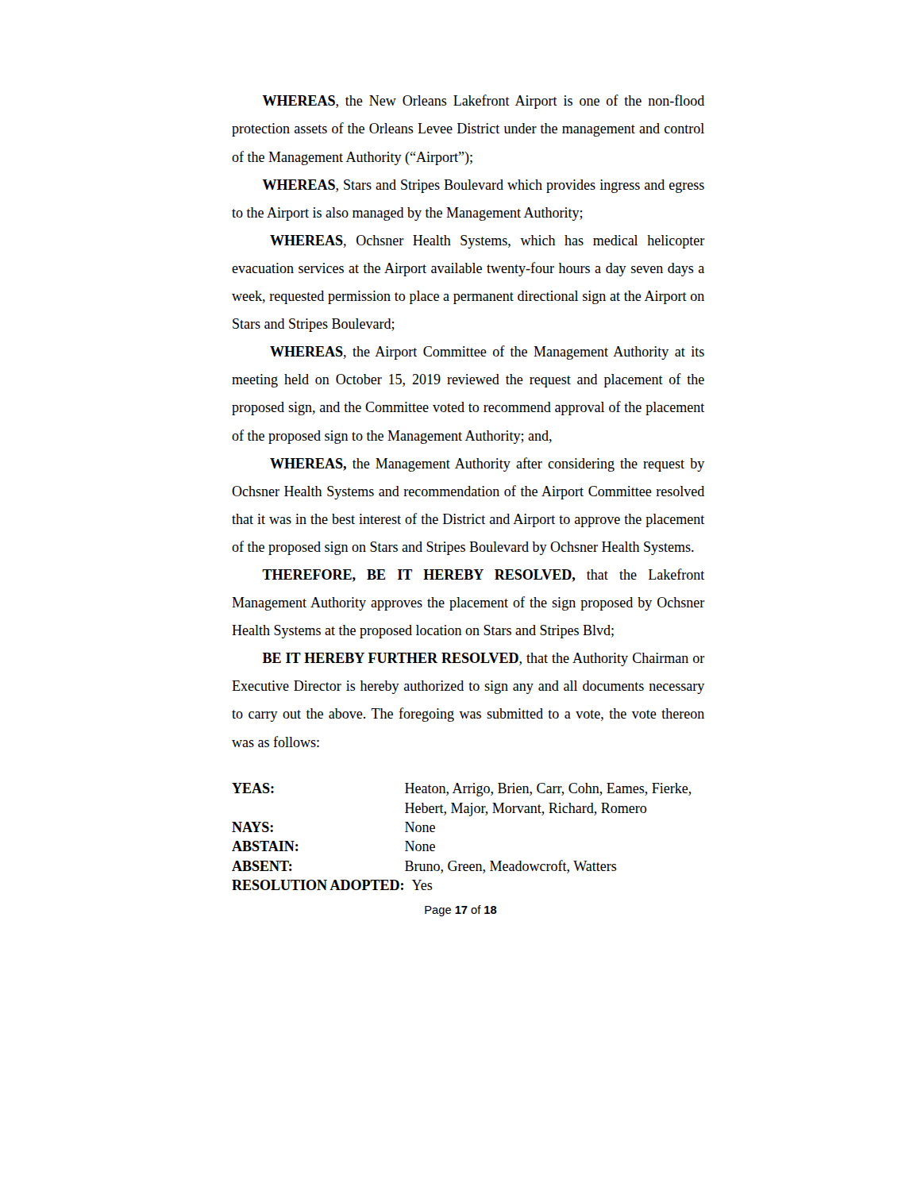WHEREAS, the New Orleans Lakefront Airport is one of the non-flood protection assets of the Orleans Levee District under the management and control of the Management Authority (“Airport”);
WHEREAS, Stars and Stripes Boulevard which provides ingress and egress to the Airport is also managed by the Management Authority;
WHEREAS, Ochsner Health Systems, which has medical helicopter evacuation services at the Airport available twenty-four hours a day seven days a week, requested permission to place a permanent directional sign at the Airport on Stars and Stripes Boulevard;
WHEREAS, the Airport Committee of the Management Authority at its meeting held on October 15, 2019 reviewed the request and placement of the proposed sign, and the Committee voted to recommend approval of the placement of the proposed sign to the Management Authority; and,
WHEREAS, the Management Authority after considering the request by Ochsner Health Systems and recommendation of the Airport Committee resolved that it was in the best interest of the District and Airport to approve the placement of the proposed sign on Stars and Stripes Boulevard by Ochsner Health Systems.
THEREFORE, BE IT HEREBY RESOLVED, that the Lakefront Management Authority approves the placement of the sign proposed by Ochsner Health Systems at the proposed location on Stars and Stripes Blvd;
BE IT HEREBY FURTHER RESOLVED, that the Authority Chairman or Executive Director is hereby authorized to sign any and all documents necessary to carry out the above. The foregoing was submitted to a vote, the vote thereon was as follows:
| YEAS: | Heaton, Arrigo, Brien, Carr, Cohn, Eames, Fierke, Hebert, Major, Morvant, Richard, Romero |
| NAYS: | None |
| ABSTAIN: | None |
| ABSENT: | Bruno, Green, Meadowcroft, Watters |
| RESOLUTION ADOPTED: | Yes |
Page 17 of 18